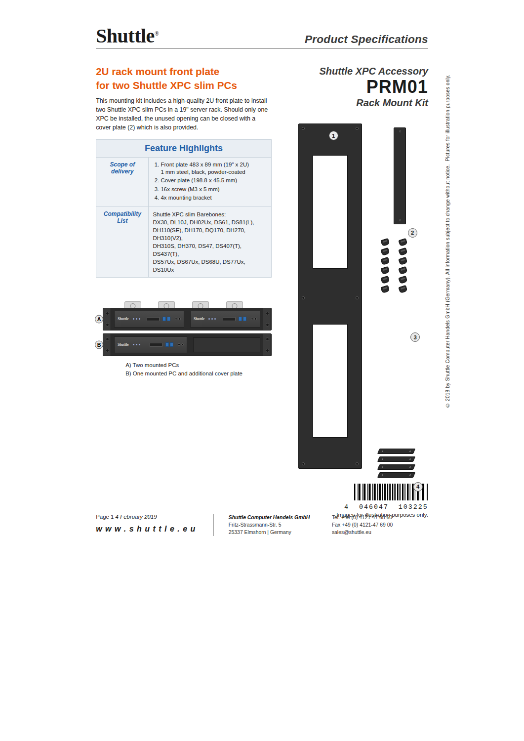Shuttle®
Product Specifications
2U rack mount front plate
for two Shuttle XPC slim PCs
This mounting kit includes a high-quality 2U front plate to install two Shuttle XPC slim PCs in a 19" server rack. Should only one XPC be installed, the unused opening can be closed with a cover plate (2) which is also provided.
Feature Highlights
| Scope of delivery | Front plate 483 x 89 mm (19" x 2U) 1 mm steel, black, powder-coated Cover plate (198.8 x 45.5 mm) 16x screw (M3 x 5 mm) 4x mounting bracket |
| Compatibility List | Shuttle XPC slim Barebones: DX30, DL10J, DH02Ux, DS61, DS81(L), DH110(SE), DH170, DQ170, DH270, DH310(V2), DH310S, DH370, DS47, DS407(T), DS437(T), DS57Ux, DS67Ux, DS68U, DS77Ux, DS10Ux |
A
Shuttle
Shuttle
B
Shuttle
A) Two mounted PCs
B) One mounted PC and additional cover plate
Shuttle XPC Accessory
PRM01
Rack Mount Kit
1 2 3 4
Images for illustration purposes only.
© 2018 by Shuttle Computer Handels GmbH (Germany). All information subject to change without notice. Pictures for illustration purposes only.
4 046047 103225
Page 1 4 February 2019
w w w . s h u t t l e . e u
Shuttle Computer Handels GmbH
Fritz-Strassmann-Str. 5
25337 Elmshorn | Germany
Tel. +49 (0) 4121-47 68 60
Fax +49 (0) 4121-47 69 00
sales@shuttle.eu